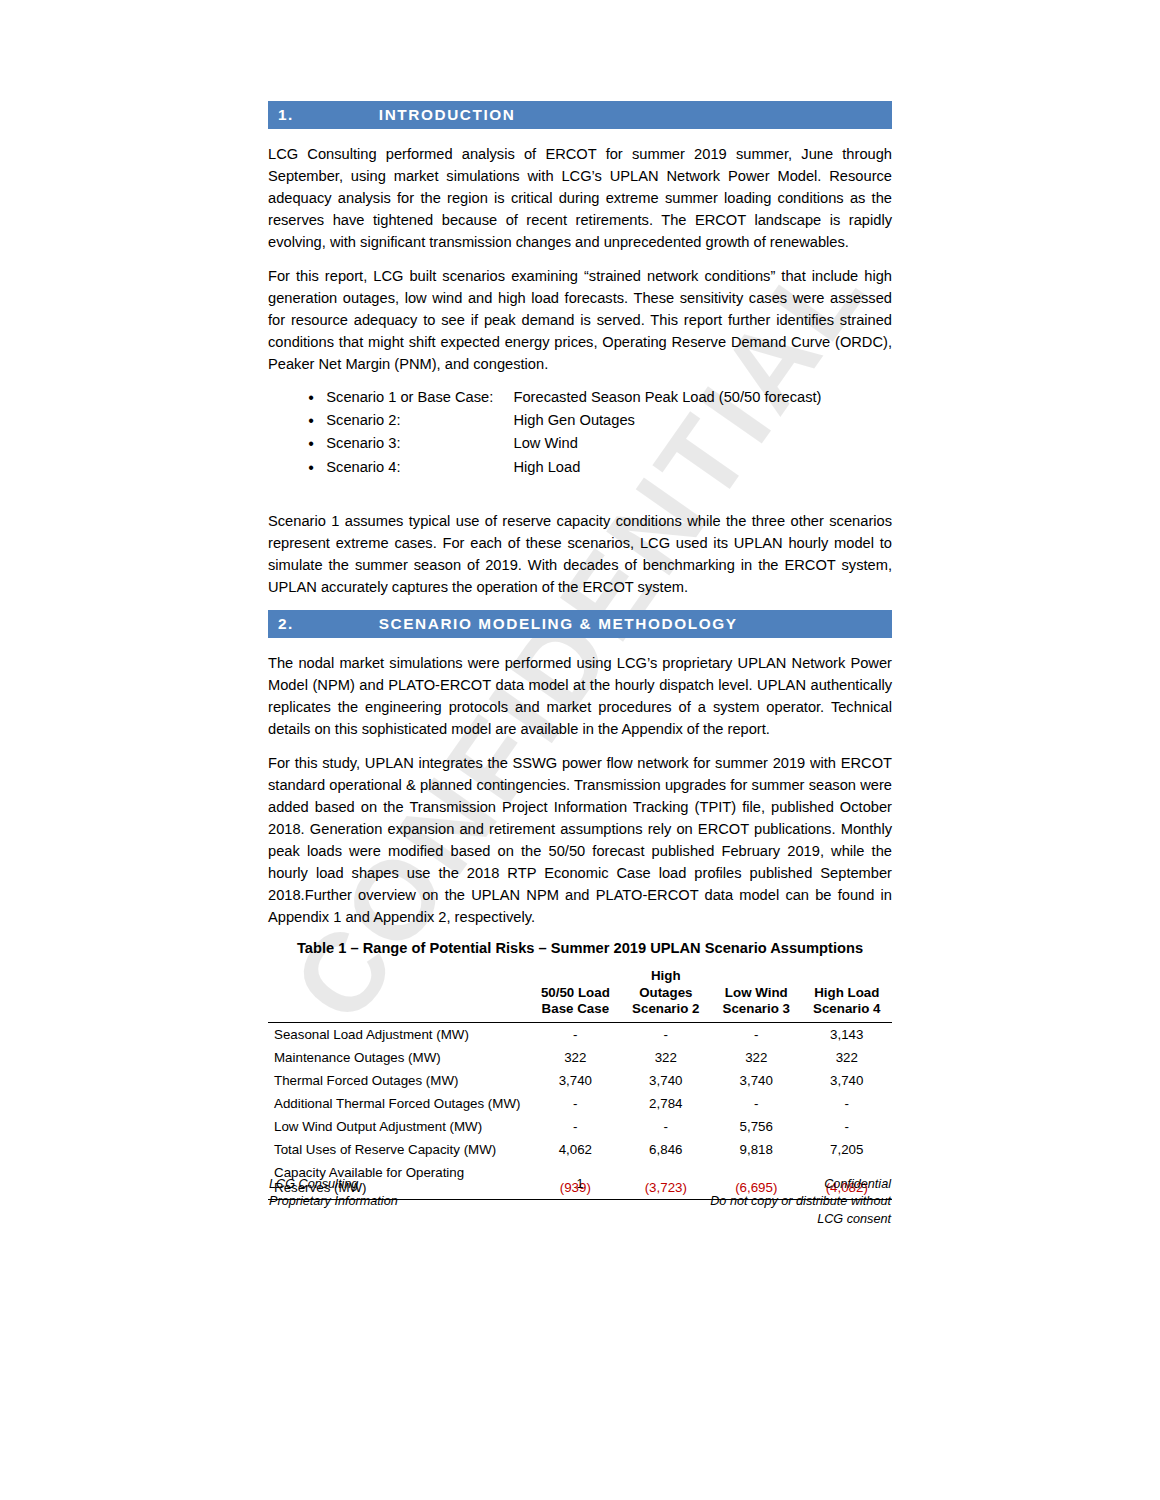CONFIDENTIAL
1. Introduction
LCG Consulting performed analysis of ERCOT for summer 2019 summer, June through September, using market simulations with LCG’s UPLAN Network Power Model. Resource adequacy analysis for the region is critical during extreme summer loading conditions as the reserves have tightened because of recent retirements. The ERCOT landscape is rapidly evolving, with significant transmission changes and unprecedented growth of renewables.
For this report, LCG built scenarios examining “strained network conditions” that include high generation outages, low wind and high load forecasts. These sensitivity cases were assessed for resource adequacy to see if peak demand is served. This report further identifies strained conditions that might shift expected energy prices, Operating Reserve Demand Curve (ORDC), Peaker Net Margin (PNM), and congestion.
Scenario 1 or Base Case: Forecasted Season Peak Load (50/50 forecast)
Scenario 2: High Gen Outages
Scenario 3: Low Wind
Scenario 4: High Load
Scenario 1 assumes typical use of reserve capacity conditions while the three other scenarios represent extreme cases. For each of these scenarios, LCG used its UPLAN hourly model to simulate the summer season of 2019. With decades of benchmarking in the ERCOT system, UPLAN accurately captures the operation of the ERCOT system.
2. Scenario Modeling & Methodology
The nodal market simulations were performed using LCG’s proprietary UPLAN Network Power Model (NPM) and PLATO-ERCOT data model at the hourly dispatch level. UPLAN authentically replicates the engineering protocols and market procedures of a system operator. Technical details on this sophisticated model are available in the Appendix of the report.
For this study, UPLAN integrates the SSWG power flow network for summer 2019 with ERCOT standard operational & planned contingencies. Transmission upgrades for summer season were added based on the Transmission Project Information Tracking (TPIT) file, published October 2018. Generation expansion and retirement assumptions rely on ERCOT publications. Monthly peak loads were modified based on the 50/50 forecast published February 2019, while the hourly load shapes use the 2018 RTP Economic Case load profiles published September 2018.Further overview on the UPLAN NPM and PLATO-ERCOT data model can be found in Appendix 1 and Appendix 2, respectively.
Table 1 – Range of Potential Risks – Summer 2019 UPLAN Scenario Assumptions
| | 50/50 Load Base Case | High Outages Scenario 2 | Low Wind Scenario 3 | High Load Scenario 4 |
| --- | --- | --- | --- | --- |
| Seasonal Load Adjustment (MW) | - | - | - | 3,143 |
| Maintenance Outages (MW) | 322 | 322 | 322 | 322 |
| Thermal Forced Outages (MW) | 3,740 | 3,740 | 3,740 | 3,740 |
| Additional Thermal Forced Outages (MW) | - | 2,784 | - | - |
| Low Wind Output Adjustment (MW) | - | - | 5,756 | - |
| Total Uses of Reserve Capacity (MW) | 4,062 | 6,846 | 9,818 | 7,205 |
| Capacity Available for Operating Reserves (MW) | (939) | (3,723) | (6,695) | (4,082) |
| LCG Consulting Proprietary Information | 1 | Confidential Do not copy or distribute without LCG consent |